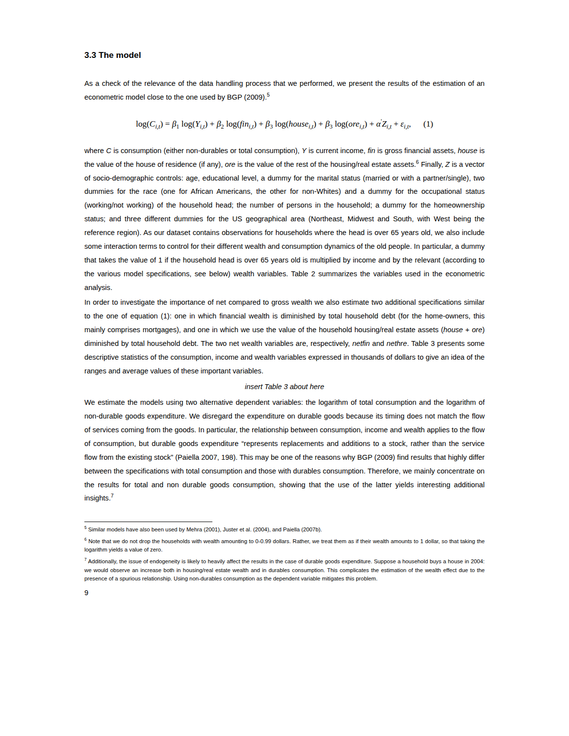3.3 The model
As a check of the relevance of the data handling process that we performed, we present the results of the estimation of an econometric model close to the one used by BGP (2009).5
log(Ci,t) = β1 log(Yi,t) + β2 log(fini,t) + β3 log(housei,t) + β3 log(orei,t) + α'Zi,t + εi,t, (1)
where C is consumption (either non-durables or total consumption), Y is current income, fin is gross financial assets, house is the value of the house of residence (if any), ore is the value of the rest of the housing/real estate assets.6 Finally, Z is a vector of socio-demographic controls: age, educational level, a dummy for the marital status (married or with a partner/single), two dummies for the race (one for African Americans, the other for non-Whites) and a dummy for the occupational status (working/not working) of the household head; the number of persons in the household; a dummy for the homeownership status; and three different dummies for the US geographical area (Northeast, Midwest and South, with West being the reference region). As our dataset contains observations for households where the head is over 65 years old, we also include some interaction terms to control for their different wealth and consumption dynamics of the old people. In particular, a dummy that takes the value of 1 if the household head is over 65 years old is multiplied by income and by the relevant (according to the various model specifications, see below) wealth variables. Table 2 summarizes the variables used in the econometric analysis.
In order to investigate the importance of net compared to gross wealth we also estimate two additional specifications similar to the one of equation (1): one in which financial wealth is diminished by total household debt (for the home-owners, this mainly comprises mortgages), and one in which we use the value of the household housing/real estate assets (house + ore) diminished by total household debt. The two net wealth variables are, respectively, netfin and nethre. Table 3 presents some descriptive statistics of the consumption, income and wealth variables expressed in thousands of dollars to give an idea of the ranges and average values of these important variables.
insert Table 3 about here
We estimate the models using two alternative dependent variables: the logarithm of total consumption and the logarithm of non-durable goods expenditure. We disregard the expenditure on durable goods because its timing does not match the flow of services coming from the goods. In particular, the relationship between consumption, income and wealth applies to the flow of consumption, but durable goods expenditure “represents replacements and additions to a stock, rather than the service flow from the existing stock” (Paiella 2007, 198). This may be one of the reasons why BGP (2009) find results that highly differ between the specifications with total consumption and those with durables consumption. Therefore, we mainly concentrate on the results for total and non durable goods consumption, showing that the use of the latter yields interesting additional insights.7
5 Similar models have also been used by Mehra (2001), Juster et al. (2004), and Paiella (2007b).
6 Note that we do not drop the households with wealth amounting to 0-0.99 dollars. Rather, we treat them as if their wealth amounts to 1 dollar, so that taking the logarithm yields a value of zero.
7 Additionally, the issue of endogeneity is likely to heavily affect the results in the case of durable goods expenditure. Suppose a household buys a house in 2004: we would observe an increase both in housing/real estate wealth and in durables consumption. This complicates the estimation of the wealth effect due to the presence of a spurious relationship. Using non-durables consumption as the dependent variable mitigates this problem.
9